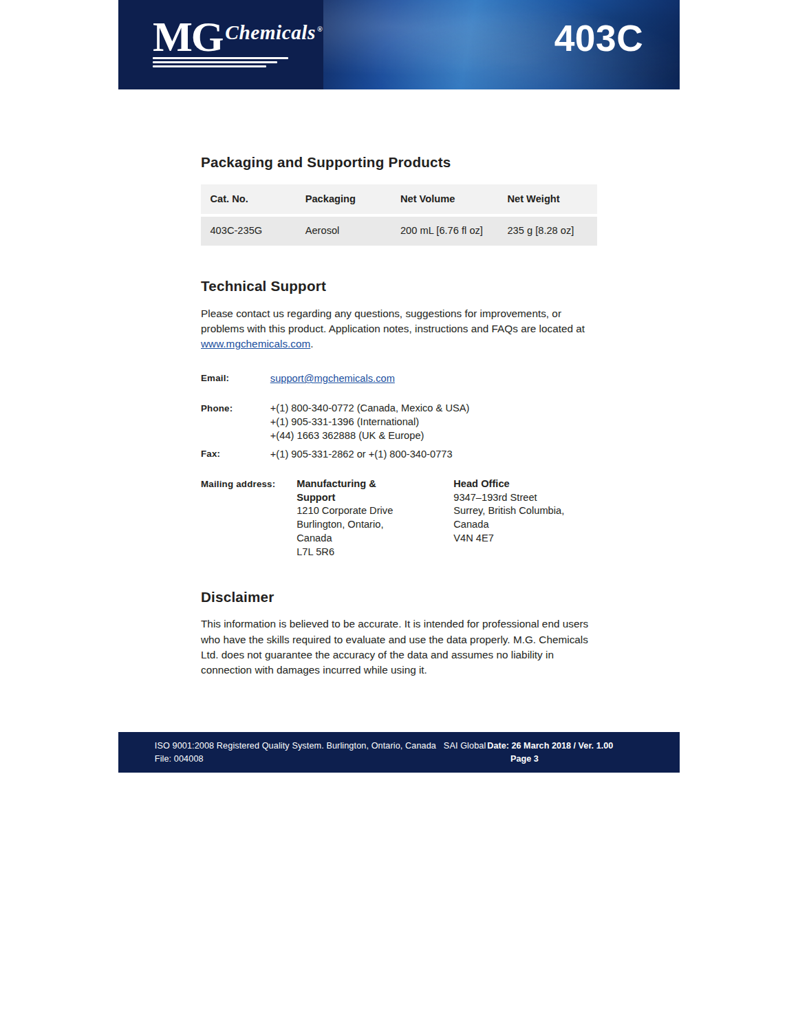MG Chemicals®
403C
Packaging and Supporting Products
| Cat. No. | Packaging | Net Volume | Net Weight |
| --- | --- | --- | --- |
| 403C-235G | Aerosol | 200 mL [6.76 fl oz] | 235 g [8.28 oz] |
Technical Support
Please contact us regarding any questions, suggestions for improvements, or problems with this product. Application notes, instructions and FAQs are located at www.mgchemicals.com.
Email:
support@mgchemicals.com
Phone:
+(1) 800-340-0772 (Canada, Mexico & USA)
+(1) 905-331-1396 (International)
+(44) 1663 362888 (UK & Europe)
Fax:
+(1) 905-331-2862 or +(1) 800-340-0773
Mailing address:
Manufacturing & Support
1210 Corporate Drive
Burlington, Ontario, Canada
L7L 5R6
Head Office
9347–193rd Street
Surrey, British Columbia, Canada
V4N 4E7
Disclaimer
This information is believed to be accurate. It is intended for professional end users who have the skills required to evaluate and use the data properly. M.G. Chemicals Ltd. does not guarantee the accuracy of the data and assumes no liability in connection with damages incurred while using it.
ISO 9001:2008 Registered Quality System. Burlington, Ontario, Canada SAI Global File: 004008
Date: 26 March 2018 / Ver. 1.00 Page 3